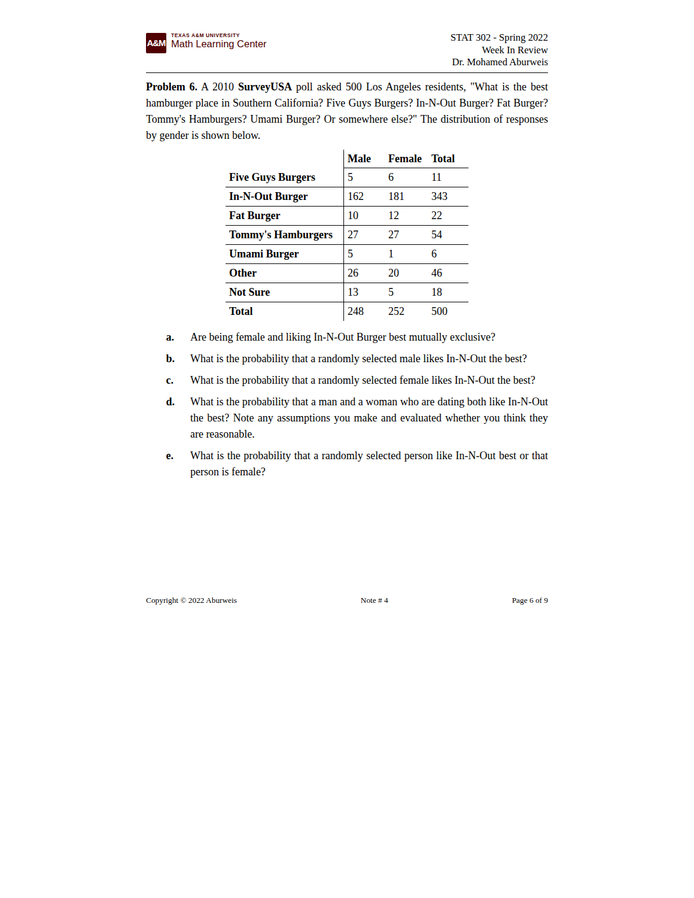A&M
Texas A&M University
Math Learning Center
STAT 302 - Spring 2022
Week In Review
Dr. Mohamed Aburweis
Problem 6. A 2010 SurveyUSA poll asked 500 Los Angeles residents, "What is the best hamburger place in Southern California? Five Guys Burgers? In-N-Out Burger? Fat Burger? Tommy's Hamburgers? Umami Burger? Or somewhere else?" The distribution of responses by gender is shown below.
| | Male | Female | Total |
| --- | --- | --- | --- |
| Five Guys Burgers | 5 | 6 | 11 |
| In-N-Out Burger | 162 | 181 | 343 |
| Fat Burger | 10 | 12 | 22 |
| Tommy's Hamburgers | 27 | 27 | 54 |
| Umami Burger | 5 | 1 | 6 |
| Other | 26 | 20 | 46 |
| Not Sure | 13 | 5 | 18 |
| Total | 248 | 252 | 500 |
a. Are being female and liking In-N-Out Burger best mutually exclusive?
b. What is the probability that a randomly selected male likes In-N-Out the best?
c. What is the probability that a randomly selected female likes In-N-Out the best?
d. What is the probability that a man and a woman who are dating both like In-N-Out the best? Note any assumptions you make and evaluated whether you think they are reasonable.
e. What is the probability that a randomly selected person like In-N-Out best or that person is female?
Copyright © 2022 Aburweis Note # 4 Page 6 of 9